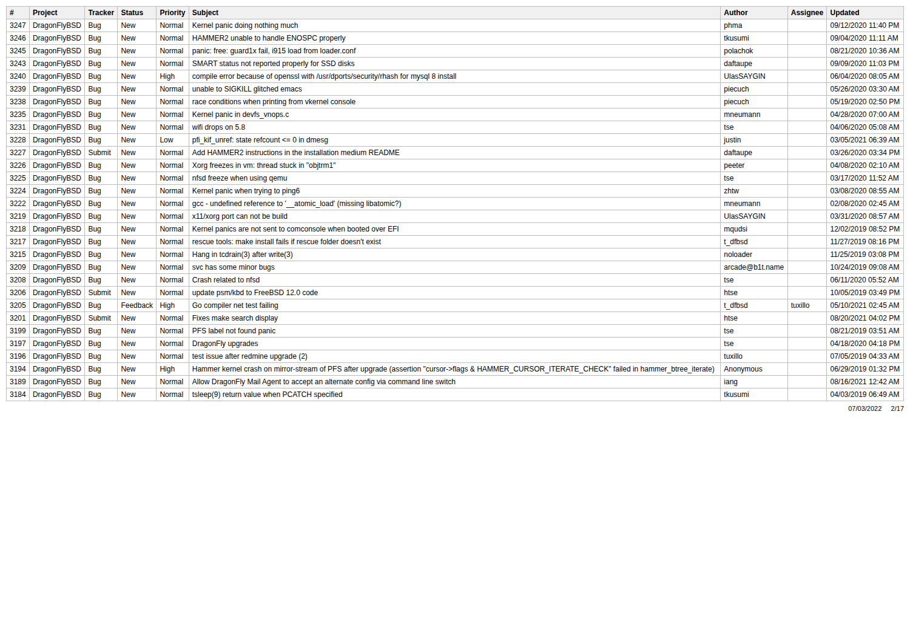| # | Project | Tracker | Status | Priority | Subject | Author | Assignee | Updated |
| --- | --- | --- | --- | --- | --- | --- | --- | --- |
| 3247 | DragonFlyBSD | Bug | New | Normal | Kernel panic doing nothing much | phma | | 09/12/2020 11:40 PM |
| 3246 | DragonFlyBSD | Bug | New | Normal | HAMMER2 unable to handle ENOSPC properly | tkusumi | | 09/04/2020 11:11 AM |
| 3245 | DragonFlyBSD | Bug | New | Normal | panic: free: guard1x fail, i915 load from loader.conf | polachok | | 08/21/2020 10:36 AM |
| 3243 | DragonFlyBSD | Bug | New | Normal | SMART status not reported properly for SSD disks | daftaupe | | 09/09/2020 11:03 PM |
| 3240 | DragonFlyBSD | Bug | New | High | compile error because of openssl with /usr/dports/security/rhash for mysql 8 install | UlasSAYGIN | | 06/04/2020 08:05 AM |
| 3239 | DragonFlyBSD | Bug | New | Normal | unable to SIGKILL glitched emacs | piecuch | | 05/26/2020 03:30 AM |
| 3238 | DragonFlyBSD | Bug | New | Normal | race conditions when printing from vkernel console | piecuch | | 05/19/2020 02:50 PM |
| 3235 | DragonFlyBSD | Bug | New | Normal | Kernel panic in devfs_vnops.c | mneumann | | 04/28/2020 07:00 AM |
| 3231 | DragonFlyBSD | Bug | New | Normal | wifi drops on 5.8 | tse | | 04/06/2020 05:08 AM |
| 3228 | DragonFlyBSD | Bug | New | Low | pfi_kif_unref: state refcount <= 0 in dmesg | justin | | 03/05/2021 06:39 AM |
| 3227 | DragonFlyBSD | Submit | New | Normal | Add HAMMER2 instructions in the installation medium README | daftaupe | | 03/26/2020 03:34 PM |
| 3226 | DragonFlyBSD | Bug | New | Normal | Xorg freezes in vm: thread stuck in "objtrm1" | peeter | | 04/08/2020 02:10 AM |
| 3225 | DragonFlyBSD | Bug | New | Normal | nfsd freeze when using qemu | tse | | 03/17/2020 11:52 AM |
| 3224 | DragonFlyBSD | Bug | New | Normal | Kernel panic when trying to ping6 | zhtw | | 03/08/2020 08:55 AM |
| 3222 | DragonFlyBSD | Bug | New | Normal | gcc - undefined reference to '__atomic_load' (missing libatomic?) | mneumann | | 02/08/2020 02:45 AM |
| 3219 | DragonFlyBSD | Bug | New | Normal | x11/xorg port can not be build | UlasSAYGIN | | 03/31/2020 08:57 AM |
| 3218 | DragonFlyBSD | Bug | New | Normal | Kernel panics are not sent to comconsole when booted over EFI | mqudsi | | 12/02/2019 08:52 PM |
| 3217 | DragonFlyBSD | Bug | New | Normal | rescue tools: make install fails if rescue folder doesn't exist | t_dfbsd | | 11/27/2019 08:16 PM |
| 3215 | DragonFlyBSD | Bug | New | Normal | Hang in tcdrain(3) after write(3) | noloader | | 11/25/2019 03:08 PM |
| 3209 | DragonFlyBSD | Bug | New | Normal | svc has some minor bugs | arcade@b1t.name | | 10/24/2019 09:08 AM |
| 3208 | DragonFlyBSD | Bug | New | Normal | Crash related to nfsd | tse | | 06/11/2020 05:52 AM |
| 3206 | DragonFlyBSD | Submit | New | Normal | update psm/kbd to FreeBSD 12.0 code | htse | | 10/05/2019 03:49 PM |
| 3205 | DragonFlyBSD | Bug | Feedback | High | Go compiler net test failing | t_dfbsd | tuxillo | 05/10/2021 02:45 AM |
| 3201 | DragonFlyBSD | Submit | New | Normal | Fixes make search display | htse | | 08/20/2021 04:02 PM |
| 3199 | DragonFlyBSD | Bug | New | Normal | PFS label not found panic | tse | | 08/21/2019 03:51 AM |
| 3197 | DragonFlyBSD | Bug | New | Normal | DragonFly upgrades | tse | | 04/18/2020 04:18 PM |
| 3196 | DragonFlyBSD | Bug | New | Normal | test issue after redmine upgrade (2) | tuxillo | | 07/05/2019 04:33 AM |
| 3194 | DragonFlyBSD | Bug | New | High | Hammer kernel crash on mirror-stream of PFS after upgrade (assertion "cursor->flags & HAMMER_CURSOR_ITERATE_CHECK" failed in hammer_btree_iterate) | Anonymous | | 06/29/2019 01:32 PM |
| 3189 | DragonFlyBSD | Bug | New | Normal | Allow DragonFly Mail Agent to accept an alternate config via command line switch | iang | | 08/16/2021 12:42 AM |
| 3184 | DragonFlyBSD | Bug | New | Normal | tsleep(9) return value when PCATCH specified | tkusumi | | 04/03/2019 06:49 AM |
07/03/2022 2/17